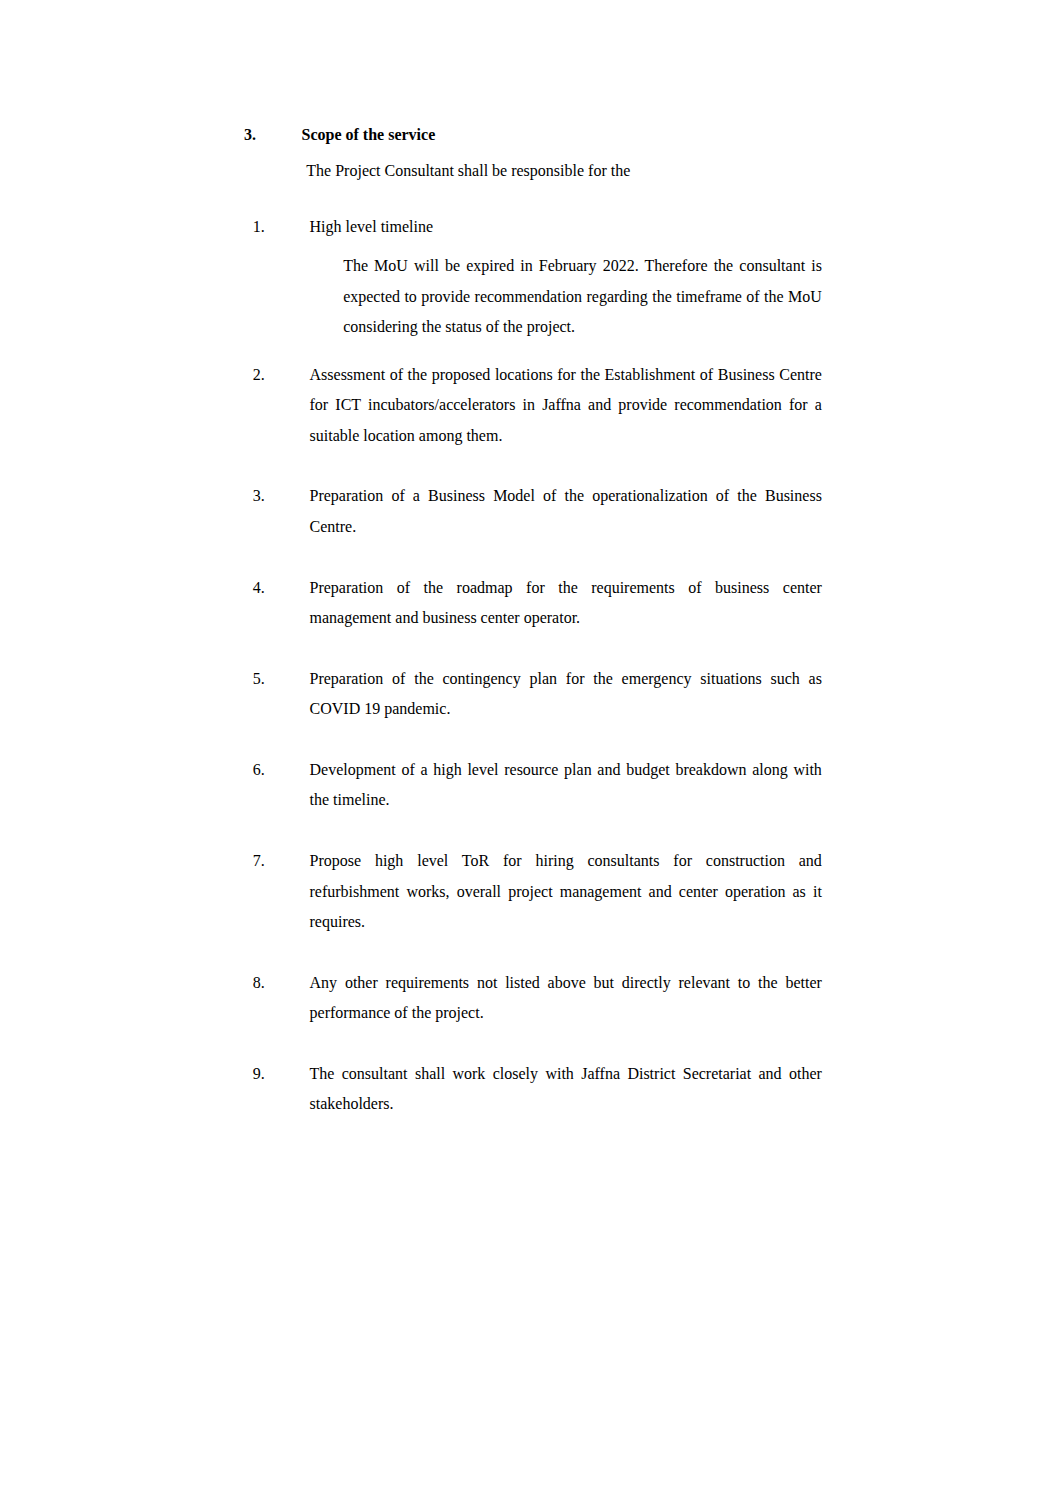3. Scope of the service
The Project Consultant shall be responsible for the
1. High level timeline
The MoU will be expired in February 2022. Therefore the consultant is expected to provide recommendation regarding the timeframe of the MoU considering the status of the project.
2. Assessment of the proposed locations for the Establishment of Business Centre for ICT incubators/accelerators in Jaffna and provide recommendation for a suitable location among them.
3. Preparation of a Business Model of the operationalization of the Business Centre.
4. Preparation of the roadmap for the requirements of business center management and business center operator.
5. Preparation of the contingency plan for the emergency situations such as COVID 19 pandemic.
6. Development of a high level resource plan and budget breakdown along with the timeline.
7. Propose high level ToR for hiring consultants for construction and refurbishment works, overall project management and center operation as it requires.
8. Any other requirements not listed above but directly relevant to the better performance of the project.
9. The consultant shall work closely with Jaffna District Secretariat and other stakeholders.